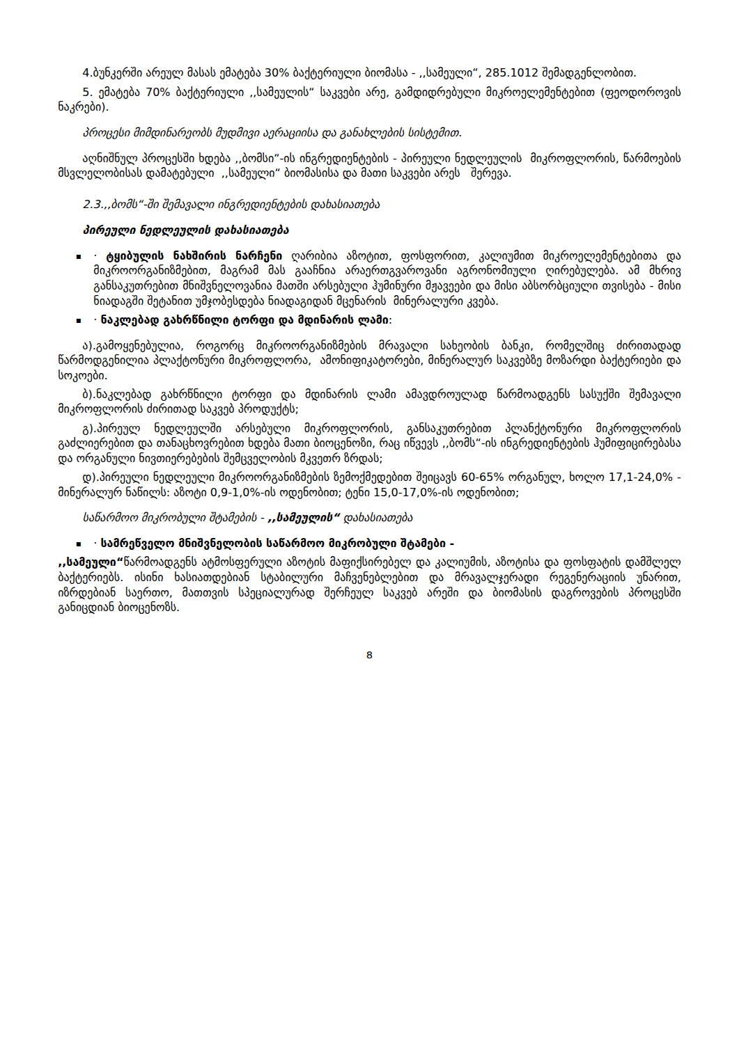4.ბუნკერში არეულ მასას ემატება 30% ბაქტერიული ბიომასა - ,,სამეული“, 285.1012 შემადგენლობით.
5. ემატება 70% ბაქტერიული ,,სამეულის“ საკვები არე, გამდიდრებული მიკროელემენტებით (ფეოდოროვის ნაკრები).
პროცესი მიმდინარეობს მუდმივი აერაციისა და განახლების სისტემით.
აღნიშნულ პროცესში ხდება ,,ბომსი“-ის ინგრედიენტების - პირეული ნედლეულის მიკროფლორის, წარმოების მსვლელობისას დამატებული ,,სამეული“ ბიომასისა და მათი საკვები არეს შერევა.
2.3.,,ბომს“-ში შემავალი ინგრედიენტების დახასიათება
პირეული ნედლეულის დახასიათება
▪
· ტყიბულის ნახშირის ნარჩენი ღარიბია აზოტით, ფოსფორით, კალიუმით მიკროელემენტებითა და მიკროორგანიზმებით, მაგრამ მას გააჩნია არაერთგვაროვანი აგრონომიული ღირებულება. ამ მხრივ განსაკუთრებით მნიშვნელოვანია მათში არსებული ჰუმინური მჟავეები და მისი აბსორბციული თვისება - მისი ნიადაგში შეტანით უმჯობესდება ნიადაგიდან მცენარის მინერალური კვება.
▪
· ნაკლებად გახრწნილი ტორფი და მდინარის ლამი:
ა).გამოყენებულია, როგორც მიკროორგანიზმების მრავალი სახეობის ბანკი, რომელშიც ძირითადად წარმოდგენილია პლაქტონური მიკროფლორა, ამონიფიკატორები, მინერალურ საკვებზე მოზარდი ბაქტერიები და სოკოები.
ბ).ნაკლებად გახრწნილი ტორფი და მდინარის ლამი ამავდროულად წარმოადგენს სასუქში შემავალი მიკროფლორის ძირითად საკვებ პროდუქტს;
გ).პირეულ ნედლეულში არსებული მიკროფლორის, განსაკუთრებით პლანქტონური მიკროფლორის გაძლიერებით და თანაცხოვრებით ხდება მათი ბიოცენოზი, რაც იწვევს ,,ბომს“-ის ინგრედიენტების ჰუმიფიცირებასა და ორგანული ნივთიერებების შემცველობის მკვეთრ ზრდას;
დ).პირეული ნედლეული მიკროორგანიზმების ზემოქმედებით შეიცავს 60-65% ორგანულ, ხოლო 17,1-24,0% - მინერალურ ნაწილს: აზოტი 0,9-1,0%-ის ოდენობით; ტენი 15,0-17,0%-ის ოდენობით;
საწარმოო მიკრობული შტამების - ,,სამეულის“ დახასიათება
▪
· სამრეწველო მნიშვნელობის საწარმოო მიკრობული შტამები -
,,სამეული“წარმოადგენს ატმოსფერული აზოტის მაფიქსირებელ და კალიუმის, აზოტისა და ფოსფატის დამშლელ ბაქტერიებს. ისინი ხასიათდებიან სტაბილური მაჩვენებლებით და მრავალჯერადი რეგენერაციის უნარით, იზრდებიან საერთო, მათთვის სპეციალურად შერჩეულ საკვებ არეში და ბიომასის დაგროვების პროცესში განიცდიან ბიოცენოზს.
8